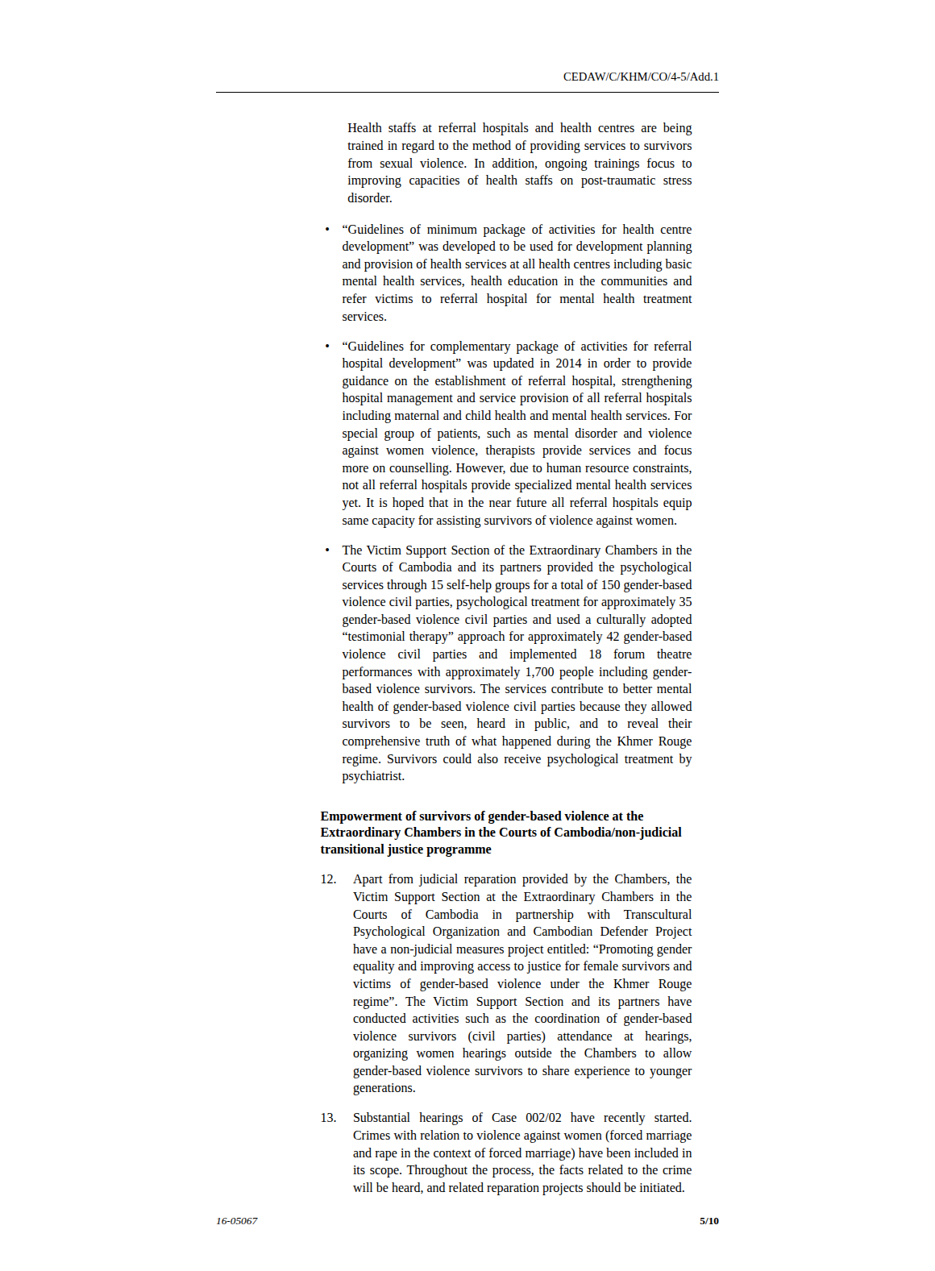CEDAW/C/KHM/CO/4-5/Add.1
Health staffs at referral hospitals and health centres are being trained in regard to the method of providing services to survivors from sexual violence. In addition, ongoing trainings focus to improving capacities of health staffs on post-traumatic stress disorder.
“Guidelines of minimum package of activities for health centre development” was developed to be used for development planning and provision of health services at all health centres including basic mental health services, health education in the communities and refer victims to referral hospital for mental health treatment services.
“Guidelines for complementary package of activities for referral hospital development” was updated in 2014 in order to provide guidance on the establishment of referral hospital, strengthening hospital management and service provision of all referral hospitals including maternal and child health and mental health services. For special group of patients, such as mental disorder and violence against women violence, therapists provide services and focus more on counselling. However, due to human resource constraints, not all referral hospitals provide specialized mental health services yet. It is hoped that in the near future all referral hospitals equip same capacity for assisting survivors of violence against women.
The Victim Support Section of the Extraordinary Chambers in the Courts of Cambodia and its partners provided the psychological services through 15 self-help groups for a total of 150 gender-based violence civil parties, psychological treatment for approximately 35 gender-based violence civil parties and used a culturally adopted “testimonial therapy” approach for approximately 42 gender-based violence civil parties and implemented 18 forum theatre performances with approximately 1,700 people including gender-based violence survivors. The services contribute to better mental health of gender-based violence civil parties because they allowed survivors to be seen, heard in public, and to reveal their comprehensive truth of what happened during the Khmer Rouge regime. Survivors could also receive psychological treatment by psychiatrist.
Empowerment of survivors of gender-based violence at the Extraordinary Chambers in the Courts of Cambodia/non-judicial transitional justice programme
12. Apart from judicial reparation provided by the Chambers, the Victim Support Section at the Extraordinary Chambers in the Courts of Cambodia in partnership with Transcultural Psychological Organization and Cambodian Defender Project have a non-judicial measures project entitled: “Promoting gender equality and improving access to justice for female survivors and victims of gender-based violence under the Khmer Rouge regime”. The Victim Support Section and its partners have conducted activities such as the coordination of gender-based violence survivors (civil parties) attendance at hearings, organizing women hearings outside the Chambers to allow gender-based violence survivors to share experience to younger generations.
13. Substantial hearings of Case 002/02 have recently started. Crimes with relation to violence against women (forced marriage and rape in the context of forced marriage) have been included in its scope. Throughout the process, the facts related to the crime will be heard, and related reparation projects should be initiated.
16-05067 5/10